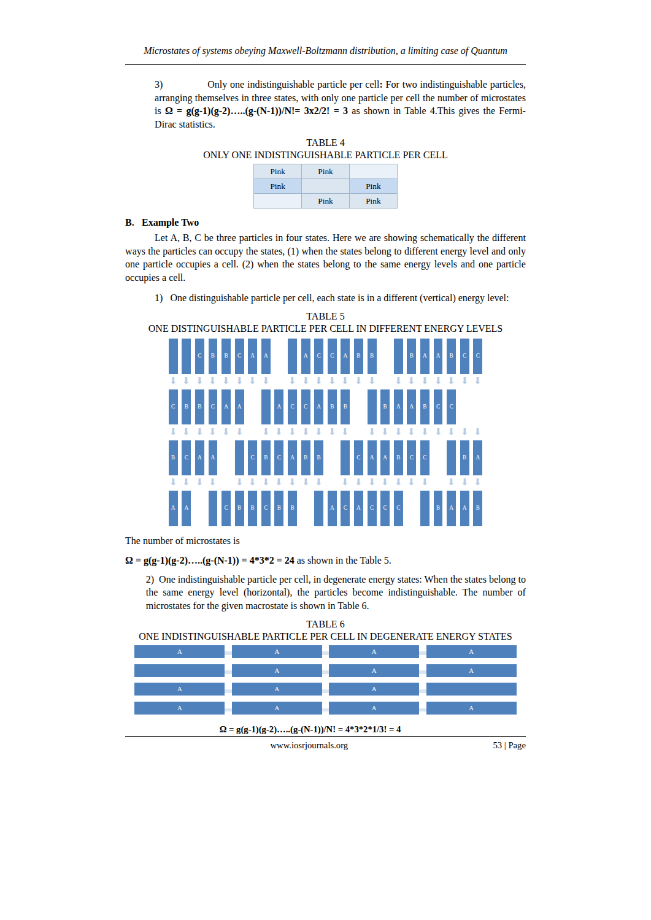Microstates of systems obeying Maxwell-Boltzmann distribution, a limiting case of Quantum
3) Only one indistinguishable particle per cell: For two indistinguishable particles, arranging themselves in three states, with only one particle per cell the number of microstates is Ω = g(g-1)(g-2)…..(g-(N-1))/N!= 3x2/2! = 3 as shown in Table 4.This gives the Fermi-Dirac statistics.
TABLE 4
ONLY ONE INDISTINGUISHABLE PARTICLE PER CELL
| Pink | Pink | |
| Pink | | Pink |
| | Pink | Pink |
B. Example Two
Let A, B, C be three particles in four states. Here we are showing schematically the different ways the particles can occupy the states, (1) when the states belong to different energy level and only one particle occupies a cell. (2) when the states belong to the same energy levels and one particle occupies a cell.
1) One distinguishable particle per cell, each state is in a different (vertical) energy level:
TABLE 5
ONE DISTINGUISHABLE PARTICLE PER CELL IN DIFFERENT ENERGY LEVELS
C
B
B
C
A
A
A
C
C
A
B
B
B
A
A
B
C
C
⬇
⬇
⬇
⬇
⬇
⬇
⬇
⬇
⬇
⬇
⬇
⬇
⬇
⬇
⬇
⬇
⬇
⬇
⬇
⬇
⬇
⬇
⬇
⬇
C
B
B
C
A
A
A
C
C
A
B
B
B
A
A
B
C
C
⬇
⬇
⬇
⬇
⬇
⬇
⬇
⬇
⬇
⬇
⬇
⬇
⬇
⬇
⬇
⬇
⬇
⬇
⬇
⬇
⬇
⬇
⬇
⬇
B
C
A
A
C
B
C
A
B
B
C
A
A
B
C
C
B
A
⬇
⬇
⬇
⬇
⬇
⬇
⬇
⬇
⬇
⬇
⬇
⬇
⬇
⬇
⬇
⬇
⬇
⬇
⬇
⬇
⬇
⬇
⬇
⬇
A
A
C
B
B
C
B
B
A
C
A
C
C
C
B
A
A
B
The number of microstates is
Ω = g(g-1)(g-2)…..(g-(N-1)) = 4*3*2 = 24 as shown in the Table 5.
2) One indistinguishable particle per cell, in degenerate energy states: When the states belong to the same energy level (horizontal), the particles become indistinguishable. The number of microstates for the given macrostate is shown in Table 6.
TABLE 6
ONE INDISTINGUISHABLE PARTICLE PER CELL IN DEGENERATE ENERGY STATES
A
A
A
A
A
A
A
A
A
A
A
A
A
A
A
A
Ω = g(g-1)(g-2)…..(g-(N-1))/N! = 4*3*2*1/3! = 4
www.iosrjournals.org
53 | Page